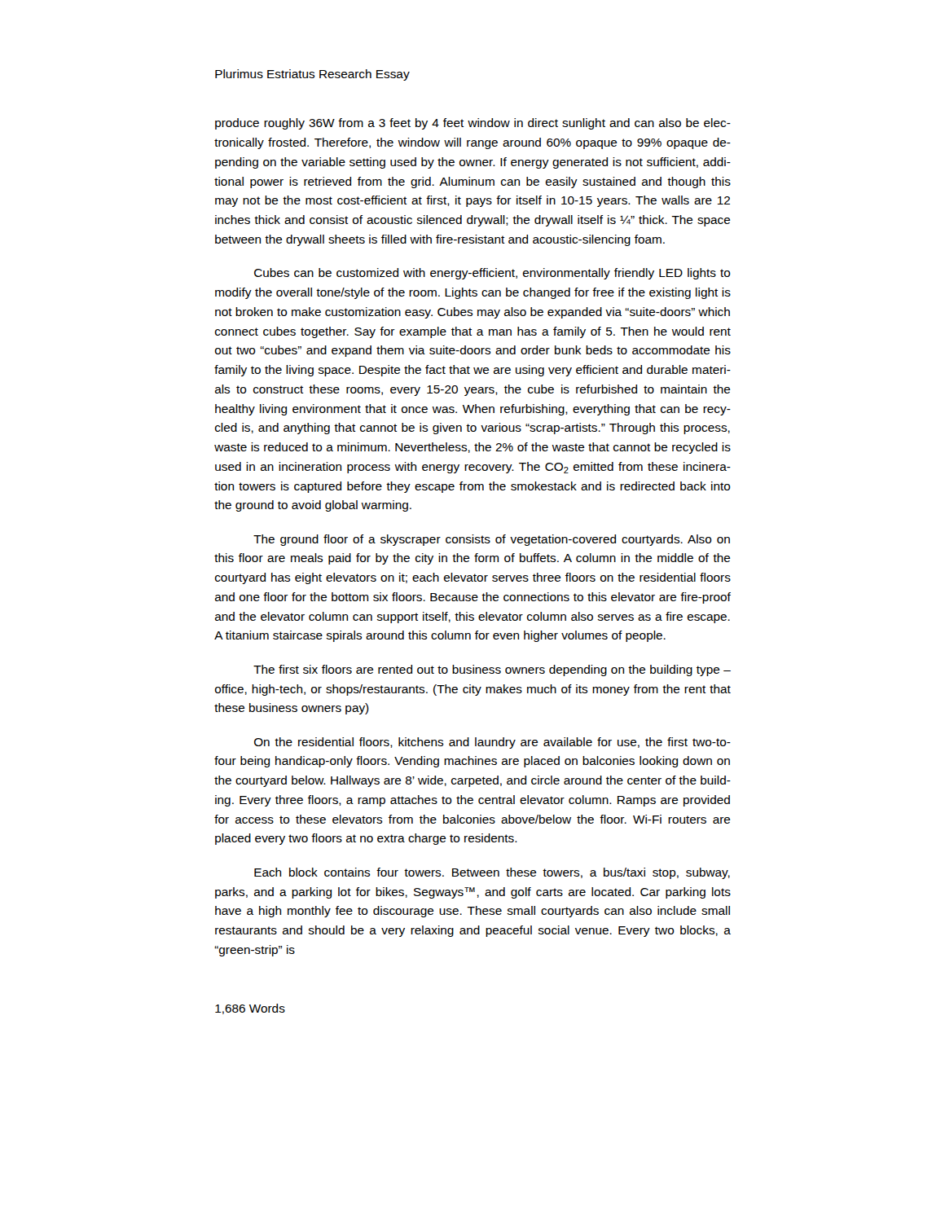Plurimus Estriatus Research Essay
produce roughly 36W from a 3 feet by 4 feet window in direct sunlight and can also be electronically frosted. Therefore, the window will range around 60% opaque to 99% opaque depending on the variable setting used by the owner. If energy generated is not sufficient, additional power is retrieved from the grid. Aluminum can be easily sustained and though this may not be the most cost-efficient at first, it pays for itself in 10-15 years. The walls are 12 inches thick and consist of acoustic silenced drywall; the drywall itself is ¼” thick. The space between the drywall sheets is filled with fire-resistant and acoustic-silencing foam.
Cubes can be customized with energy-efficient, environmentally friendly LED lights to modify the overall tone/style of the room. Lights can be changed for free if the existing light is not broken to make customization easy. Cubes may also be expanded via “suite-doors” which connect cubes together. Say for example that a man has a family of 5. Then he would rent out two “cubes” and expand them via suite-doors and order bunk beds to accommodate his family to the living space. Despite the fact that we are using very efficient and durable materials to construct these rooms, every 15-20 years, the cube is refurbished to maintain the healthy living environment that it once was. When refurbishing, everything that can be recycled is, and anything that cannot be is given to various “scrap-artists.” Through this process, waste is reduced to a minimum. Nevertheless, the 2% of the waste that cannot be recycled is used in an incineration process with energy recovery. The CO2 emitted from these incineration towers is captured before they escape from the smokestack and is redirected back into the ground to avoid global warming.
The ground floor of a skyscraper consists of vegetation-covered courtyards. Also on this floor are meals paid for by the city in the form of buffets. A column in the middle of the courtyard has eight elevators on it; each elevator serves three floors on the residential floors and one floor for the bottom six floors. Because the connections to this elevator are fire-proof and the elevator column can support itself, this elevator column also serves as a fire escape. A titanium staircase spirals around this column for even higher volumes of people.
The first six floors are rented out to business owners depending on the building type – office, high-tech, or shops/restaurants. (The city makes much of its money from the rent that these business owners pay)
On the residential floors, kitchens and laundry are available for use, the first two-to-four being handicap-only floors. Vending machines are placed on balconies looking down on the courtyard below. Hallways are 8’ wide, carpeted, and circle around the center of the building. Every three floors, a ramp attaches to the central elevator column. Ramps are provided for access to these elevators from the balconies above/below the floor. Wi-Fi routers are placed every two floors at no extra charge to residents.
Each block contains four towers. Between these towers, a bus/taxi stop, subway, parks, and a parking lot for bikes, Segways™, and golf carts are located. Car parking lots have a high monthly fee to discourage use. These small courtyards can also include small restaurants and should be a very relaxing and peaceful social venue. Every two blocks, a “green-strip” is
1,686 Words